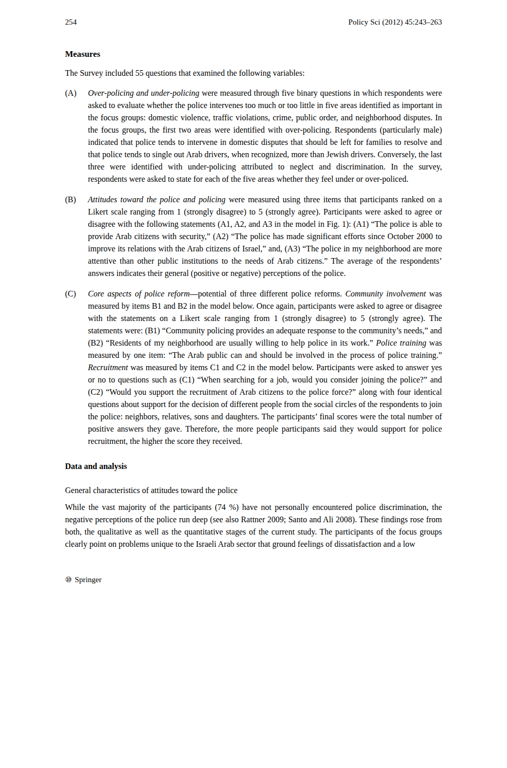254 Policy Sci (2012) 45:243–263
Measures
The Survey included 55 questions that examined the following variables:
(A) Over-policing and under-policing were measured through five binary questions in which respondents were asked to evaluate whether the police intervenes too much or too little in five areas identified as important in the focus groups: domestic violence, traffic violations, crime, public order, and neighborhood disputes. In the focus groups, the first two areas were identified with over-policing. Respondents (particularly male) indicated that police tends to intervene in domestic disputes that should be left for families to resolve and that police tends to single out Arab drivers, when recognized, more than Jewish drivers. Conversely, the last three were identified with under-policing attributed to neglect and discrimination. In the survey, respondents were asked to state for each of the five areas whether they feel under or over-policed.
(B) Attitudes toward the police and policing were measured using three items that participants ranked on a Likert scale ranging from 1 (strongly disagree) to 5 (strongly agree). Participants were asked to agree or disagree with the following statements (A1, A2, and A3 in the model in Fig. 1): (A1) “The police is able to provide Arab citizens with security,” (A2) “The police has made significant efforts since October 2000 to improve its relations with the Arab citizens of Israel,” and, (A3) “The police in my neighborhood are more attentive than other public institutions to the needs of Arab citizens.” The average of the respondents’ answers indicates their general (positive or negative) perceptions of the police.
(C) Core aspects of police reform—potential of three different police reforms. Community involvement was measured by items B1 and B2 in the model below. Once again, participants were asked to agree or disagree with the statements on a Likert scale ranging from 1 (strongly disagree) to 5 (strongly agree). The statements were: (B1) “Community policing provides an adequate response to the community’s needs,” and (B2) “Residents of my neighborhood are usually willing to help police in its work.” Police training was measured by one item: “The Arab public can and should be involved in the process of police training.” Recruitment was measured by items C1 and C2 in the model below. Participants were asked to answer yes or no to questions such as (C1) “When searching for a job, would you consider joining the police?” and (C2) “Would you support the recruitment of Arab citizens to the police force?” along with four identical questions about support for the decision of different people from the social circles of the respondents to join the police: neighbors, relatives, sons and daughters. The participants’ final scores were the total number of positive answers they gave. Therefore, the more people participants said they would support for police recruitment, the higher the score they received.
Data and analysis
General characteristics of attitudes toward the police
While the vast majority of the participants (74 %) have not personally encountered police discrimination, the negative perceptions of the police run deep (see also Rattner 2009; Santo and Ali 2008). These findings rose from both, the qualitative as well as the quantitative stages of the current study. The participants of the focus groups clearly point on problems unique to the Israeli Arab sector that ground feelings of dissatisfaction and a low
Springer